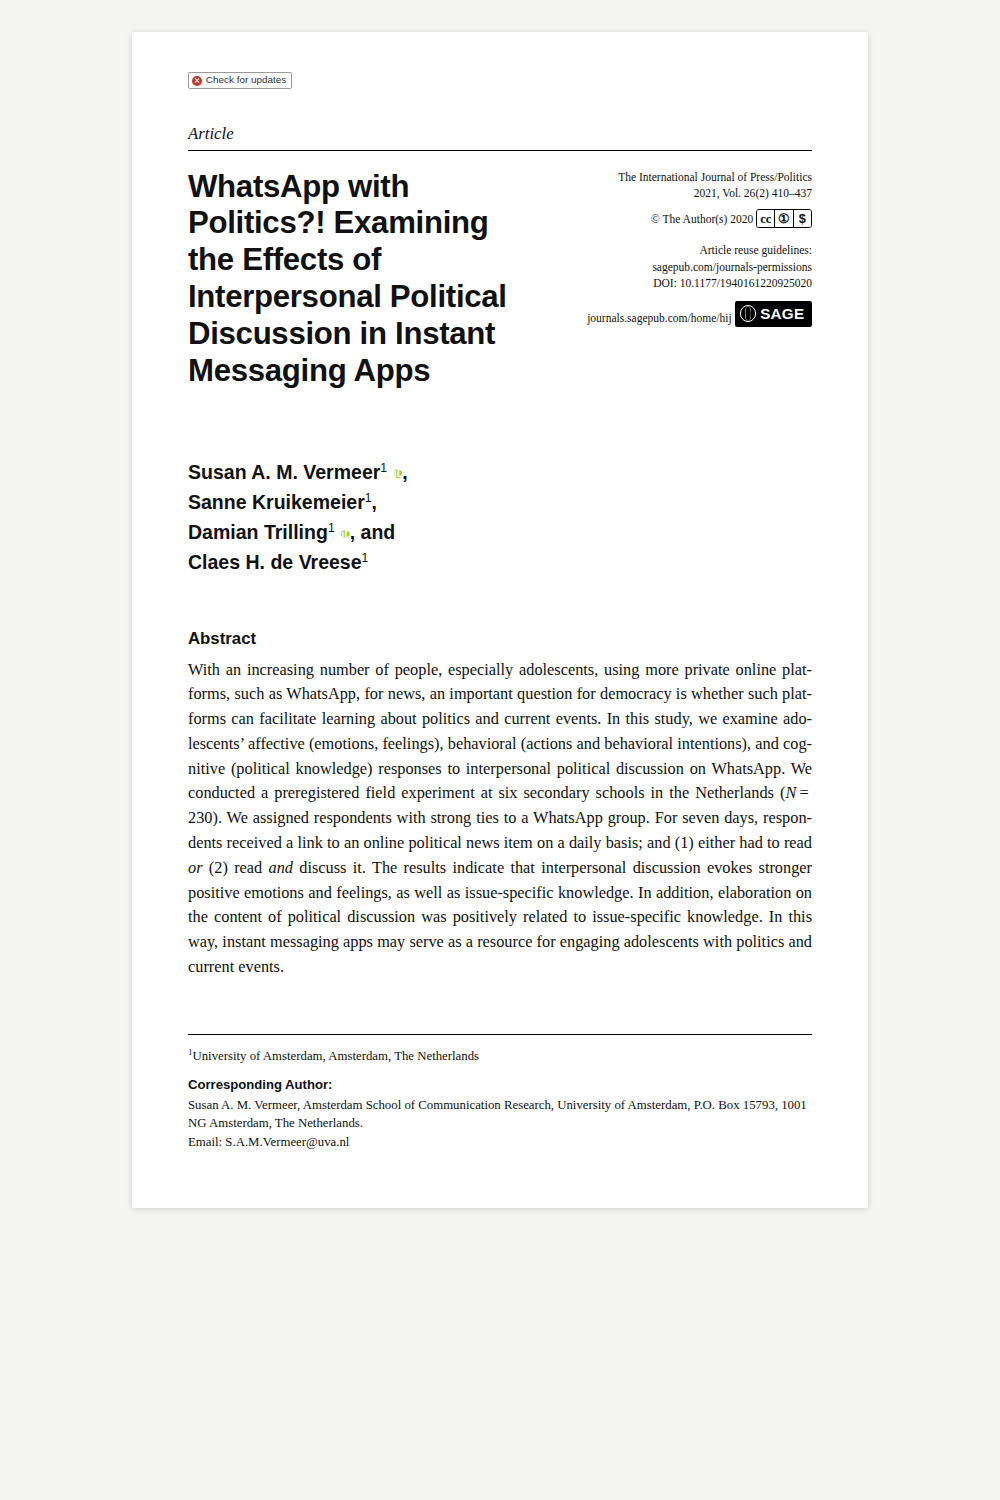Check for updates
Article
WhatsApp with Politics?! Examining the Effects of Interpersonal Political Discussion in Instant Messaging Apps
The International Journal of Press/Politics 2021, Vol. 26(2) 410–437
© The Author(s) 2020
cc ① $
Article reuse guidelines: sagepub.com/journals-permissions
DOI: 10.1177/1940161220925020
journals.sagepub.com/home/hij
SAGE
Susan A. M. Vermeer1 iD,
Sanne Kruikemeier1,
Damian Trilling1 iD, and
Claes H. de Vreese1
Abstract
With an increasing number of people, especially adolescents, using more private online platforms, such as WhatsApp, for news, an important question for democracy is whether such platforms can facilitate learning about politics and current events. In this study, we examine adolescents’ affective (emotions, feelings), behavioral (actions and behavioral intentions), and cognitive (political knowledge) responses to interpersonal political discussion on WhatsApp. We conducted a preregistered field experiment at six secondary schools in the Netherlands (N = 230). We assigned respondents with strong ties to a WhatsApp group. For seven days, respondents received a link to an online political news item on a daily basis; and (1) either had to read or (2) read and discuss it. The results indicate that interpersonal discussion evokes stronger positive emotions and feelings, as well as issue-specific knowledge. In addition, elaboration on the content of political discussion was positively related to issue-specific knowledge. In this way, instant messaging apps may serve as a resource for engaging adolescents with politics and current events.
1University of Amsterdam, Amsterdam, The Netherlands
Corresponding Author:
Susan A. M. Vermeer, Amsterdam School of Communication Research, University of Amsterdam, P.O. Box 15793, 1001 NG Amsterdam, The Netherlands.
Email: S.A.M.Vermeer@uva.nl